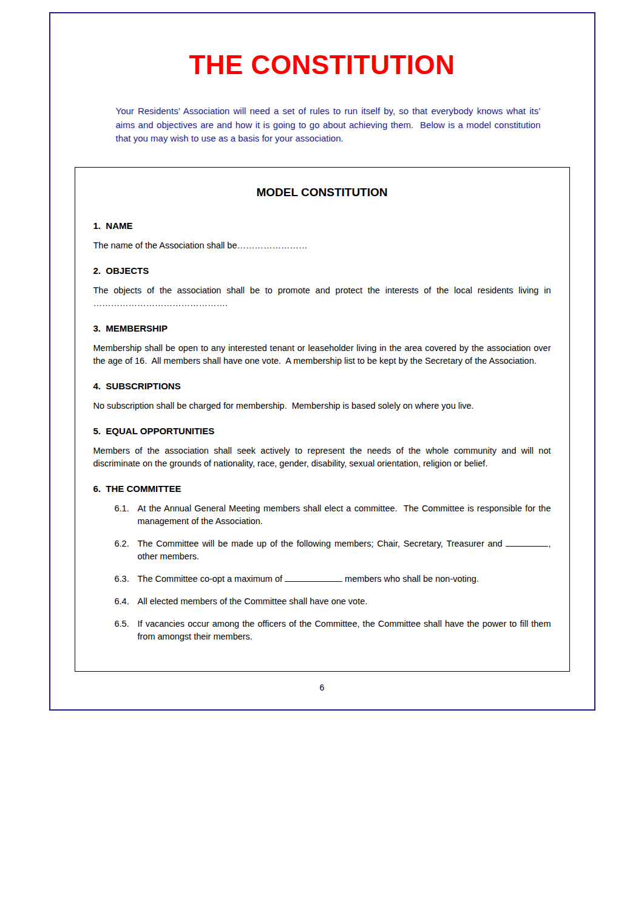THE CONSTITUTION
Your Residents’ Association will need a set of rules to run itself by, so that everybody knows what its’ aims and objectives are and how it is going to go about achieving them. Below is a model constitution that you may wish to use as a basis for your association.
MODEL CONSTITUTION
1. NAME
The name of the Association shall be……………………
2. OBJECTS
The objects of the association shall be to promote and protect the interests of the local residents living in ……………………………………….
3. MEMBERSHIP
Membership shall be open to any interested tenant or leaseholder living in the area covered by the association over the age of 16. All members shall have one vote. A membership list to be kept by the Secretary of the Association.
4. SUBSCRIPTIONS
No subscription shall be charged for membership. Membership is based solely on where you live.
5. EQUAL OPPORTUNITIES
Members of the association shall seek actively to represent the needs of the whole community and will not discriminate on the grounds of nationality, race, gender, disability, sexual orientation, religion or belief.
6. THE COMMITTEE
6.1. At the Annual General Meeting members shall elect a committee. The Committee is responsible for the management of the Association.
6.2. The Committee will be made up of the following members; Chair, Secretary, Treasurer and , other members.
6.3. The Committee co-opt a maximum of members who shall be non-voting.
6.4. All elected members of the Committee shall have one vote.
6.5. If vacancies occur among the officers of the Committee, the Committee shall have the power to fill them from amongst their members.
6